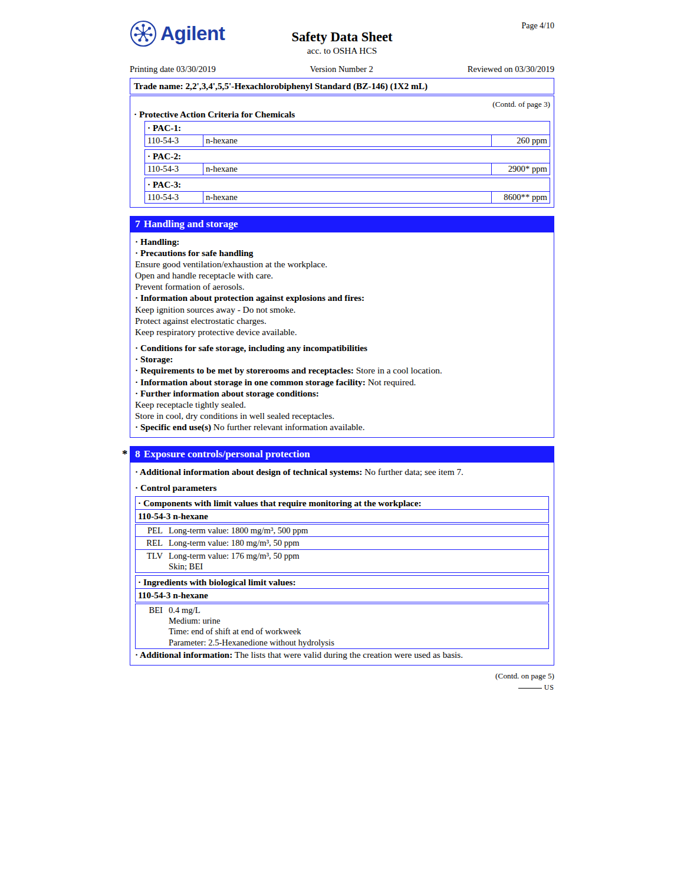Agilent
Page 4/10
Safety Data Sheet
acc. to OSHA HCS
Printing date 03/30/2019
Version Number 2
Reviewed on 03/30/2019
Trade name: 2,2',3,4',5,5'-Hexachlorobiphenyl Standard (BZ-146) (1X2 mL)
(Contd. of page 3)
Protective Action Criteria for Chemicals
· PAC-1:
| 110-54-3 | n-hexane | 260 ppm |
· PAC-2:
| 110-54-3 | n-hexane | 2900* ppm |
· PAC-3:
| 110-54-3 | n-hexane | 8600** ppm |
7 Handling and storage
Handling:
Precautions for safe handling
Ensure good ventilation/exhaustion at the workplace.
Open and handle receptacle with care.
Prevent formation of aerosols.
Information about protection against explosions and fires:
Keep ignition sources away - Do not smoke.
Protect against electrostatic charges.
Keep respiratory protective device available.
Conditions for safe storage, including any incompatibilities
Storage:
Requirements to be met by storerooms and receptacles: Store in a cool location.
Information about storage in one common storage facility: Not required.
Further information about storage conditions:
Keep receptacle tightly sealed.
Store in cool, dry conditions in well sealed receptacles.
Specific end use(s) No further relevant information available.
*8 Exposure controls/personal protection
Additional information about design of technical systems: No further data; see item 7.
Control parameters
· Components with limit values that require monitoring at the workplace:
110-54-3 n-hexane
| PEL | Long-term value: 1800 mg/m³, 500 ppm |
| REL | Long-term value: 180 mg/m³, 50 ppm |
| TLV | Long-term value: 176 mg/m³, 50 ppm Skin; BEI |
· Ingredients with biological limit values:
110-54-3 n-hexane
| BEI | 0.4 mg/L Medium: urine Time: end of shift at end of workweek Parameter: 2.5-Hexanedione without hydrolysis |
Additional information: The lists that were valid during the creation were used as basis.
(Contd. on page 5)
US